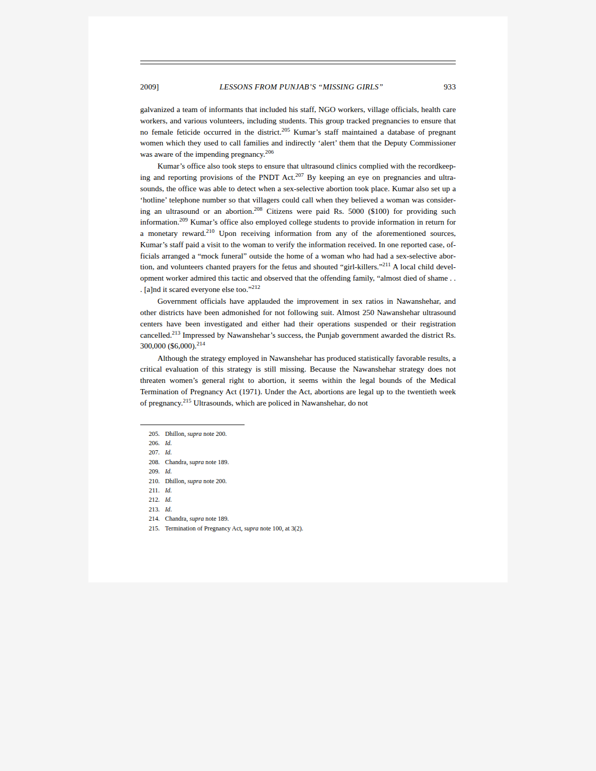2009] Lessons from Punjab’s “Missing Girls” 933
galvanized a team of informants that included his staff, NGO workers, village officials, health care workers, and various volunteers, including students. This group tracked pregnancies to ensure that no female feticide occurred in the district.205 Kumar’s staff maintained a database of pregnant women which they used to call families and indirectly ‘alert’ them that the Deputy Commissioner was aware of the impending pregnancy.206
Kumar’s office also took steps to ensure that ultrasound clinics complied with the recordkeeping and reporting provisions of the PNDT Act.207 By keeping an eye on pregnancies and ultrasounds, the office was able to detect when a sex-selective abortion took place. Kumar also set up a ‘hotline’ telephone number so that villagers could call when they believed a woman was considering an ultrasound or an abortion.208 Citizens were paid Rs. 5000 ($100) for providing such information.209 Kumar’s office also employed college students to provide information in return for a monetary reward.210 Upon receiving information from any of the aforementioned sources, Kumar’s staff paid a visit to the woman to verify the information received. In one reported case, officials arranged a “mock funeral” outside the home of a woman who had had a sex-selective abortion, and volunteers chanted prayers for the fetus and shouted “girl-killers.”211 A local child development worker admired this tactic and observed that the offending family, “almost died of shame . . . [a]nd it scared everyone else too.”212
Government officials have applauded the improvement in sex ratios in Nawanshehar, and other districts have been admonished for not following suit. Almost 250 Nawanshehar ultrasound centers have been investigated and either had their operations suspended or their registration cancelled.213 Impressed by Nawanshehar’s success, the Punjab government awarded the district Rs. 300,000 ($6,000).214
Although the strategy employed in Nawanshehar has produced statistically favorable results, a critical evaluation of this strategy is still missing. Because the Nawanshehar strategy does not threaten women’s general right to abortion, it seems within the legal bounds of the Medical Termination of Pregnancy Act (1971). Under the Act, abortions are legal up to the twentieth week of pregnancy.215 Ultrasounds, which are policed in Nawanshehar, do not
205. Dhillon, supra note 200.
206. Id.
207. Id.
208. Chandra, supra note 189.
209. Id.
210. Dhillon, supra note 200.
211. Id.
212. Id.
213. Id.
214. Chandra, supra note 189.
215. Termination of Pregnancy Act, supra note 100, at 3(2).